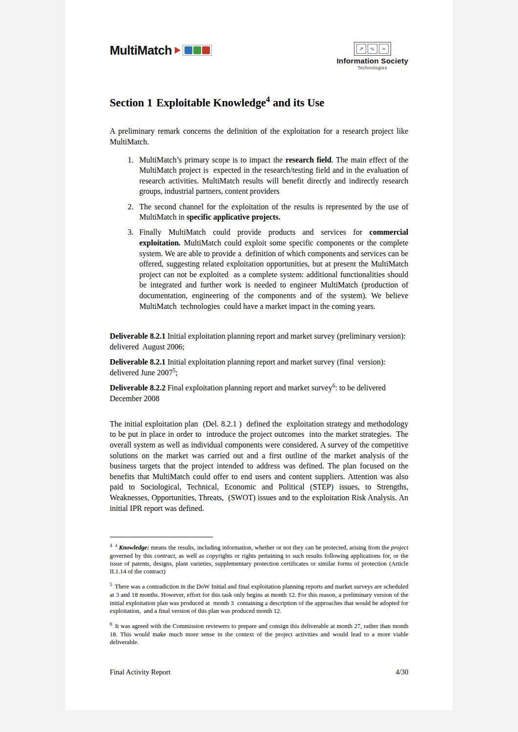Multi Match
↗∿≈
Information Society
Technologies
Section 1 Exploitable Knowledge4 and its Use
A preliminary remark concerns the definition of the exploitation for a research project like MultiMatch.
MultiMatch’s primary scope is to impact the research field. The main effect of the MultiMatch project is expected in the research/testing field and in the evaluation of research activities. MultiMatch results will benefit directly and indirectly research groups, industrial partners, content providers
The second channel for the exploitation of the results is represented by the use of MultiMatch in specific applicative projects.
Finally MultiMatch could provide products and services for commercial exploitation. MultiMatch could exploit some specific components or the complete system. We are able to provide a definition of which components and services can be offered, suggesting related exploitation opportunities, but at present the MultiMatch project can not be exploited as a complete system: additional functionalities should be integrated and further work is needed to engineer MultiMatch (production of documentation, engineering of the components and of the system). We believe MultiMatch technologies could have a market impact in the coming years.
Deliverable 8.2.1 Initial exploitation planning report and market survey (preliminary version): delivered August 2006;
Deliverable 8.2.1 Initial exploitation planning report and market survey (final version): delivered June 20075;
Deliverable 8.2.2 Final exploitation planning report and market survey6: to be delivered December 2008
The initial exploitation plan (Del. 8.2.1 ) defined the exploitation strategy and methodology to be put in place in order to introduce the project outcomes into the market strategies. The overall system as well as individual components were considered. A survey of the competitive solutions on the market was carried out and a first outline of the market analysis of the business targets that the project intended to address was defined. The plan focused on the benefits that MultiMatch could offer to end users and content suppliers. Attention was also paid to Sociological, Technical, Economic and Political (STEP) issues, to Strengths, Weaknesses, Opportunities, Threats, (SWOT) issues and to the exploitation Risk Analysis. An initial IPR report was defined.
4 4 Knowledge: means the results, including information, whether or not they can be protected, arising from the project governed by this contract, as well as copyrights or rights pertaining to such results following applications for, or the issue of patents, designs, plant varieties, supplementary protection certificates or similar forms of protection (Article II.1.14 of the contract)
5 There was a contradiction in the DoW Initial and final exploitation planning reports and market surveys are scheduled at 3 and 18 months. However, effort for this task only begins at month 12. For this reason, a preliminary version of the initial exploitation plan was produced at month 3 containing a description of the approaches that would be adopted for exploitation, and a final version of this plan was produced month 12.
6 It was agreed with the Commission reviewers to prepare and consign this deliverable at month 27, rather than month 18. This would make much more sense in the context of the project activities and would lead to a more viable deliverable.
Final Activity Report
4/30